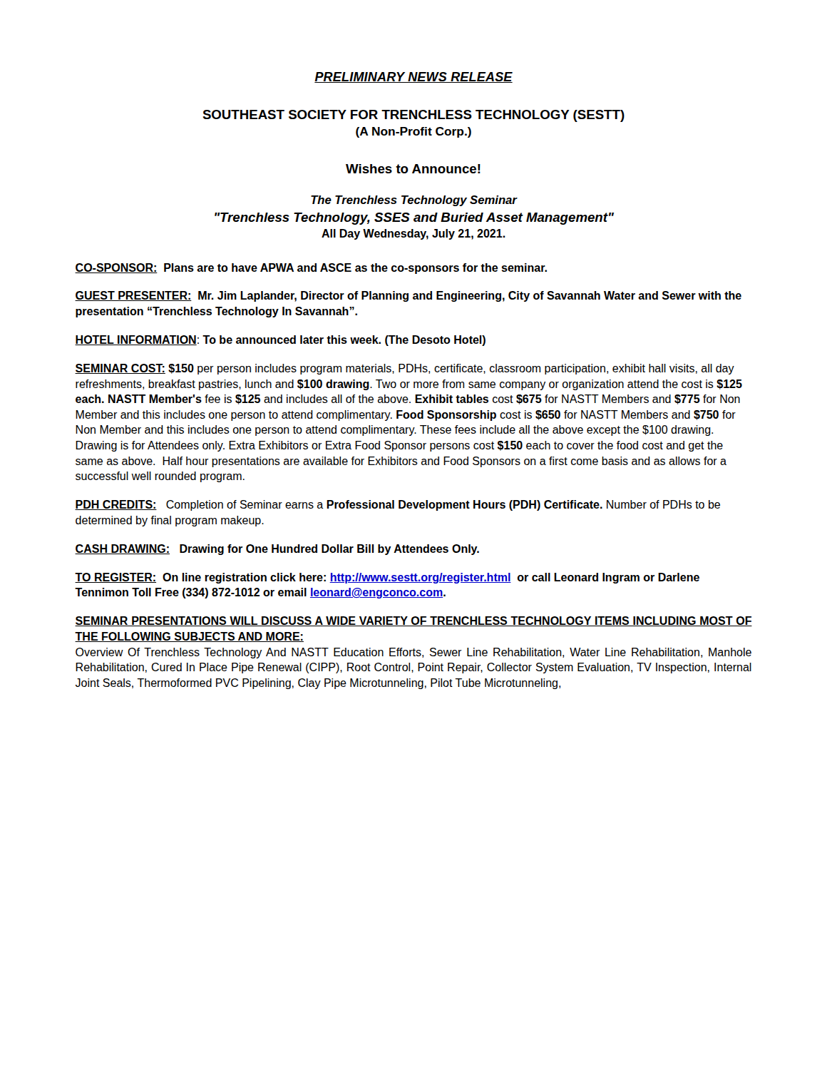PRELIMINARY NEWS RELEASE
SOUTHEAST SOCIETY FOR TRENCHLESS TECHNOLOGY (SESTT) (A Non-Profit Corp.)
Wishes to Announce!
The Trenchless Technology Seminar "Trenchless Technology, SSES and Buried Asset Management" All Day Wednesday, July 21, 2021.
CO-SPONSOR: Plans are to have APWA and ASCE as the co-sponsors for the seminar.
GUEST PRESENTER: Mr. Jim Laplander, Director of Planning and Engineering, City of Savannah Water and Sewer with the presentation “Trenchless Technology In Savannah”.
HOTEL INFORMATION: To be announced later this week. (The Desoto Hotel)
SEMINAR COST: $150 per person includes program materials, PDHs, certificate, classroom participation, exhibit hall visits, all day refreshments, breakfast pastries, lunch and $100 drawing. Two or more from same company or organization attend the cost is $125 each. NASTT Member's fee is $125 and includes all of the above. Exhibit tables cost $675 for NASTT Members and $775 for Non Member and this includes one person to attend complimentary. Food Sponsorship cost is $650 for NASTT Members and $750 for Non Member and this includes one person to attend complimentary. These fees include all the above except the $100 drawing. Drawing is for Attendees only. Extra Exhibitors or Extra Food Sponsor persons cost $150 each to cover the food cost and get the same as above. Half hour presentations are available for Exhibitors and Food Sponsors on a first come basis and as allows for a successful well rounded program.
PDH CREDITS: Completion of Seminar earns a Professional Development Hours (PDH) Certificate. Number of PDHs to be determined by final program makeup.
CASH DRAWING: Drawing for One Hundred Dollar Bill by Attendees Only.
TO REGISTER: On line registration click here: http://www.sestt.org/register.html or call Leonard Ingram or Darlene Tennimon Toll Free (334) 872-1012 or email leonard@engconco.com.
SEMINAR PRESENTATIONS WILL DISCUSS A WIDE VARIETY OF TRENCHLESS TECHNOLOGY ITEMS INCLUDING MOST OF THE FOLLOWING SUBJECTS AND MORE:
Overview Of Trenchless Technology And NASTT Education Efforts, Sewer Line Rehabilitation, Water Line Rehabilitation, Manhole Rehabilitation, Cured In Place Pipe Renewal (CIPP), Root Control, Point Repair, Collector System Evaluation, TV Inspection, Internal Joint Seals, Thermoformed PVC Pipelining, Clay Pipe Microtunneling, Pilot Tube Microtunneling,